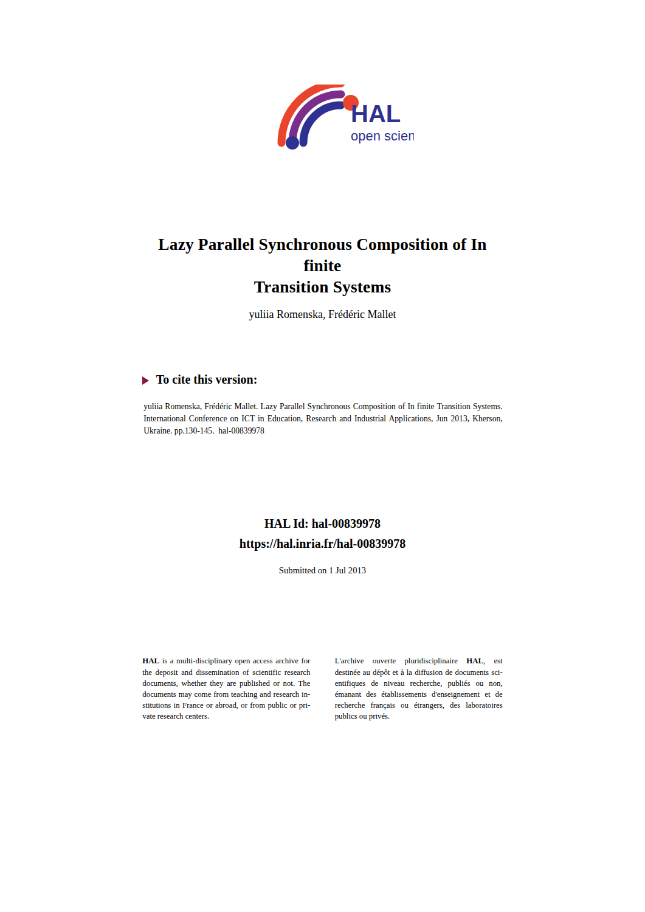HAL open science
Lazy Parallel Synchronous Composition of In finite
Transition Systems
yuliia Romenska, Frédéric Mallet
To cite this version:
yuliia Romenska, Frédéric Mallet. Lazy Parallel Synchronous Composition of In finite Transition Systems. International Conference on ICT in Education, Research and Industrial Applications, Jun 2013, Kherson, Ukraine. pp.130-145. hal-00839978
HAL Id: hal-00839978
https://hal.inria.fr/hal-00839978
Submitted on 1 Jul 2013
HAL is a multi-disciplinary open access archive for the deposit and dissemination of scientific research documents, whether they are published or not. The documents may come from teaching and research institutions in France or abroad, or from public or private research centers.
L'archive ouverte pluridisciplinaire HAL, est destinée au dépôt et à la diffusion de documents scientifiques de niveau recherche, publiés ou non, émanant des établissements d'enseignement et de recherche français ou étrangers, des laboratoires publics ou privés.